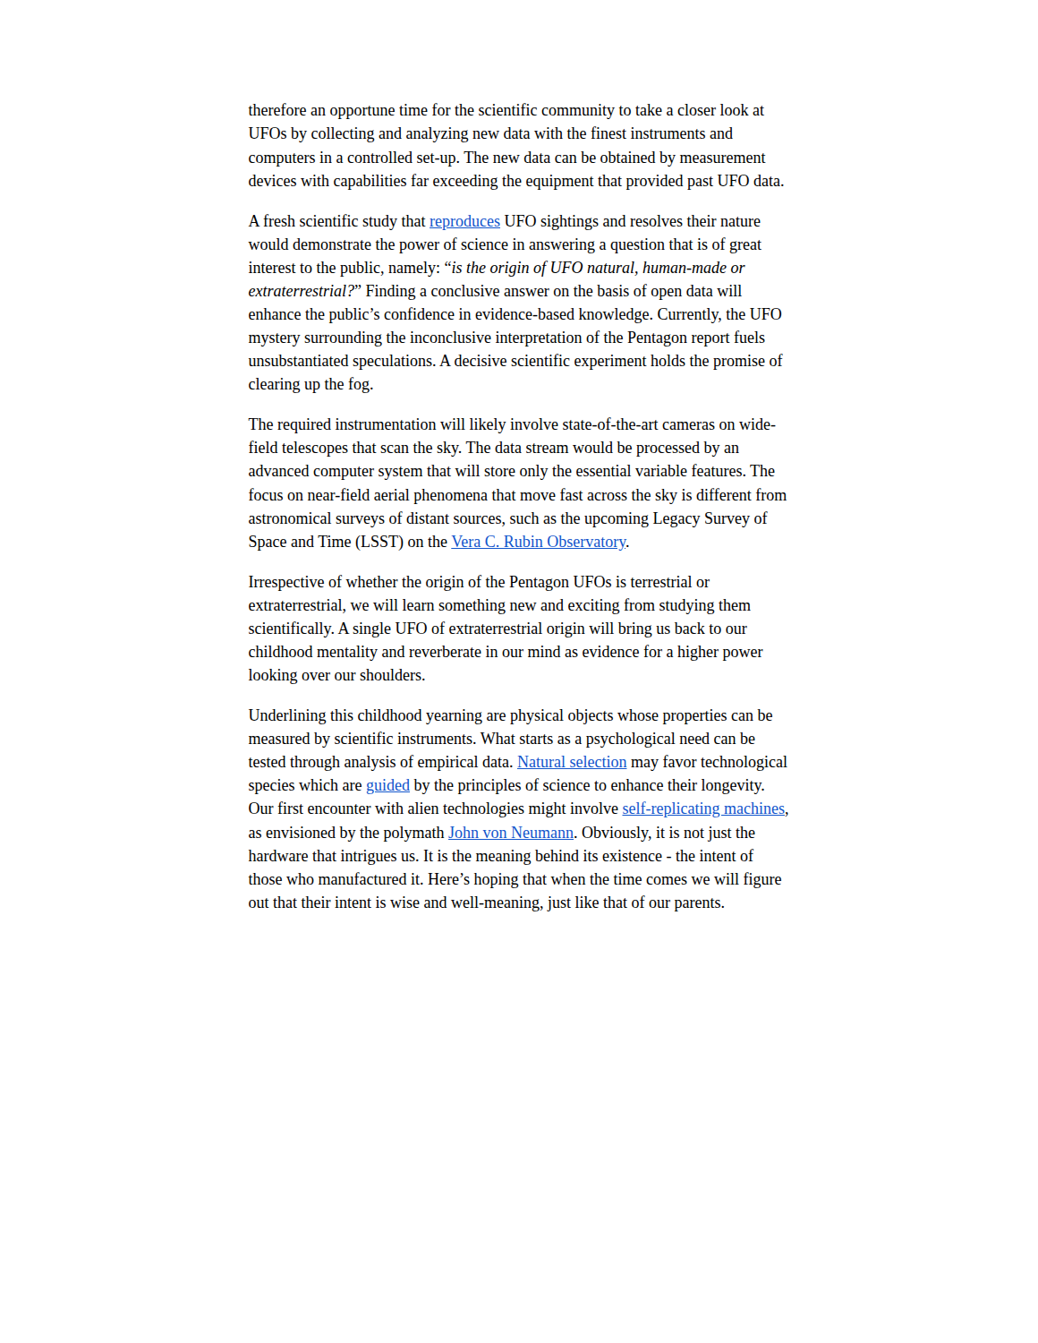therefore an opportune time for the scientific community to take a closer look at UFOs by collecting and analyzing new data with the finest instruments and computers in a controlled set-up. The new data can be obtained by measurement devices with capabilities far exceeding the equipment that provided past UFO data.
A fresh scientific study that reproduces UFO sightings and resolves their nature would demonstrate the power of science in answering a question that is of great interest to the public, namely: “is the origin of UFO natural, human-made or extraterrestrial?” Finding a conclusive answer on the basis of open data will enhance the public’s confidence in evidence-based knowledge. Currently, the UFO mystery surrounding the inconclusive interpretation of the Pentagon report fuels unsubstantiated speculations. A decisive scientific experiment holds the promise of clearing up the fog.
The required instrumentation will likely involve state-of-the-art cameras on wide-field telescopes that scan the sky. The data stream would be processed by an advanced computer system that will store only the essential variable features. The focus on near-field aerial phenomena that move fast across the sky is different from astronomical surveys of distant sources, such as the upcoming Legacy Survey of Space and Time (LSST) on the Vera C. Rubin Observatory.
Irrespective of whether the origin of the Pentagon UFOs is terrestrial or extraterrestrial, we will learn something new and exciting from studying them scientifically. A single UFO of extraterrestrial origin will bring us back to our childhood mentality and reverberate in our mind as evidence for a higher power looking over our shoulders.
Underlining this childhood yearning are physical objects whose properties can be measured by scientific instruments. What starts as a psychological need can be tested through analysis of empirical data. Natural selection may favor technological species which are guided by the principles of science to enhance their longevity. Our first encounter with alien technologies might involve self-replicating machines, as envisioned by the polymath John von Neumann. Obviously, it is not just the hardware that intrigues us. It is the meaning behind its existence - the intent of those who manufactured it. Here’s hoping that when the time comes we will figure out that their intent is wise and well-meaning, just like that of our parents.